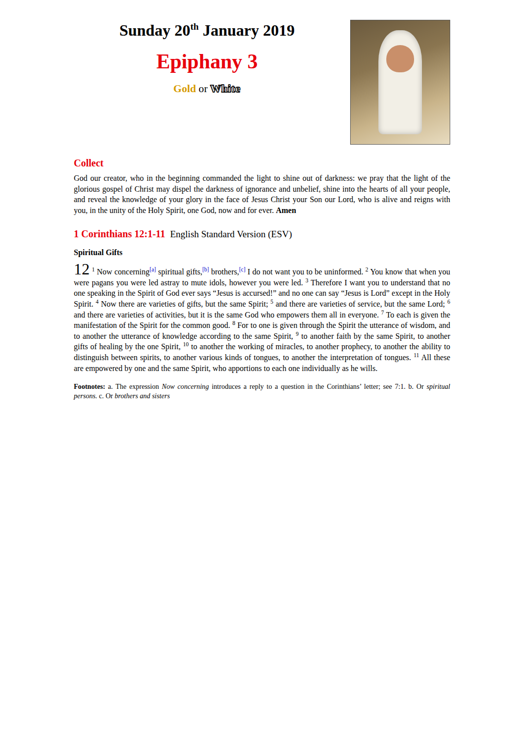Sunday 20th January 2019
Epiphany 3
Gold or White
Collect
God our creator, who in the beginning commanded the light to shine out of darkness: we pray that the light of the glorious gospel of Christ may dispel the darkness of ignorance and unbelief, shine into the hearts of all your people, and reveal the knowledge of your glory in the face of Jesus Christ your Son our Lord, who is alive and reigns with you, in the unity of the Holy Spirit, one God, now and for ever. Amen
1 Corinthians 12:1-11 English Standard Version (ESV)
Spiritual Gifts
12 1 Now concerning[a] spiritual gifts,[b] brothers,[c] I do not want you to be uninformed. 2 You know that when you were pagans you were led astray to mute idols, however you were led. 3 Therefore I want you to understand that no one speaking in the Spirit of God ever says “Jesus is accursed!” and no one can say “Jesus is Lord” except in the Holy Spirit. 4 Now there are varieties of gifts, but the same Spirit; 5 and there are varieties of service, but the same Lord; 6 and there are varieties of activities, but it is the same God who empowers them all in everyone. 7 To each is given the manifestation of the Spirit for the common good. 8 For to one is given through the Spirit the utterance of wisdom, and to another the utterance of knowledge according to the same Spirit, 9 to another faith by the same Spirit, to another gifts of healing by the one Spirit, 10 to another the working of miracles, to another prophecy, to another the ability to distinguish between spirits, to another various kinds of tongues, to another the interpretation of tongues. 11 All these are empowered by one and the same Spirit, who apportions to each one individually as he wills.
Footnotes: a. The expression Now concerning introduces a reply to a question in the Corinthians’ letter; see 7:1. b. Or spiritual persons. c. Or brothers and sisters